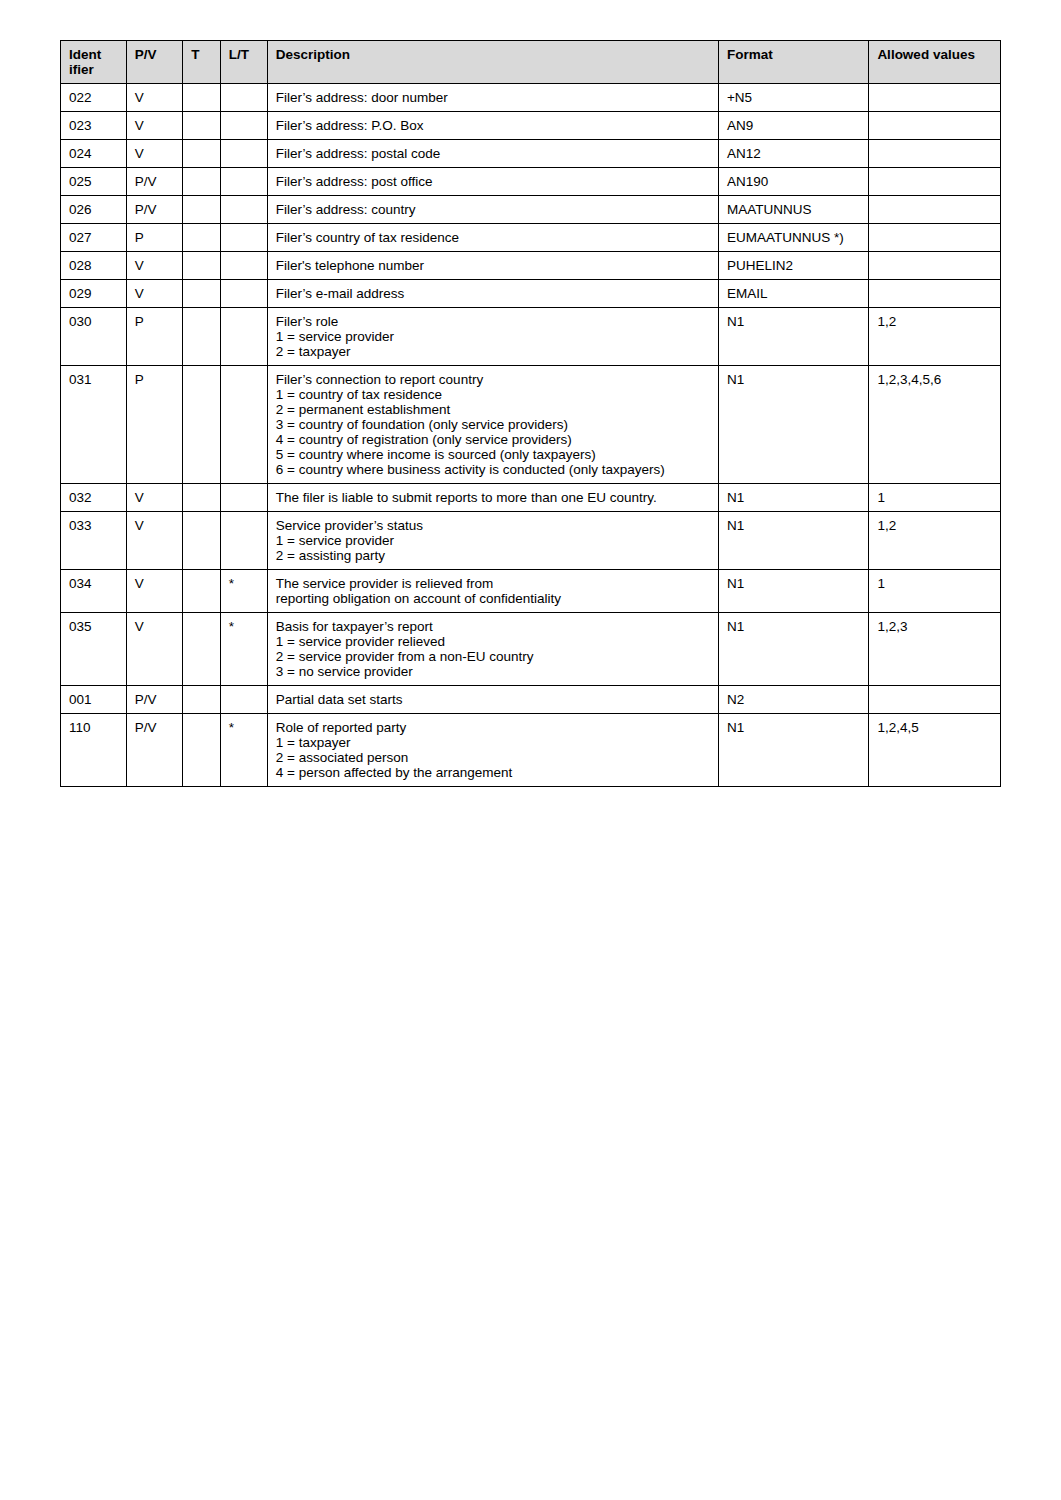| Ident ifier | P/V | T | L/T | Description | Format | Allowed values |
| --- | --- | --- | --- | --- | --- | --- |
| 022 | V | | | Filer’s address: door number | +N5 | |
| 023 | V | | | Filer’s address: P.O. Box | AN9 | |
| 024 | V | | | Filer’s address: postal code | AN12 | |
| 025 | P/V | | | Filer’s address: post office | AN190 | |
| 026 | P/V | | | Filer’s address: country | MAATUNNUS | |
| 027 | P | | | Filer’s country of tax residence | EUMAATUNNUS *) | |
| 028 | V | | | Filer's telephone number | PUHELIN2 | |
| 029 | V | | | Filer’s e-mail address | EMAIL | |
| 030 | P | | | Filer’s role 1 = service provider 2 = taxpayer | N1 | 1,2 |
| 031 | P | | | Filer’s connection to report country 1 = country of tax residence 2 = permanent establishment 3 = country of foundation (only service providers) 4 = country of registration (only service providers) 5 = country where income is sourced (only taxpayers) 6 = country where business activity is conducted (only taxpayers) | N1 | 1,2,3,4,5,6 |
| 032 | V | | | The filer is liable to submit reports to more than one EU country. | N1 | 1 |
| 033 | V | | | Service provider’s status 1 = service provider 2 = assisting party | N1 | 1,2 |
| 034 | V | | * | The service provider is relieved from reporting obligation on account of confidentiality | N1 | 1 |
| 035 | V | | * | Basis for taxpayer’s report 1 = service provider relieved 2 = service provider from a non-EU country 3 = no service provider | N1 | 1,2,3 |
| 001 | P/V | | | Partial data set starts | N2 | |
| 110 | P/V | | * | Role of reported party 1 = taxpayer 2 = associated person 4 = person affected by the arrangement | N1 | 1,2,4,5 |